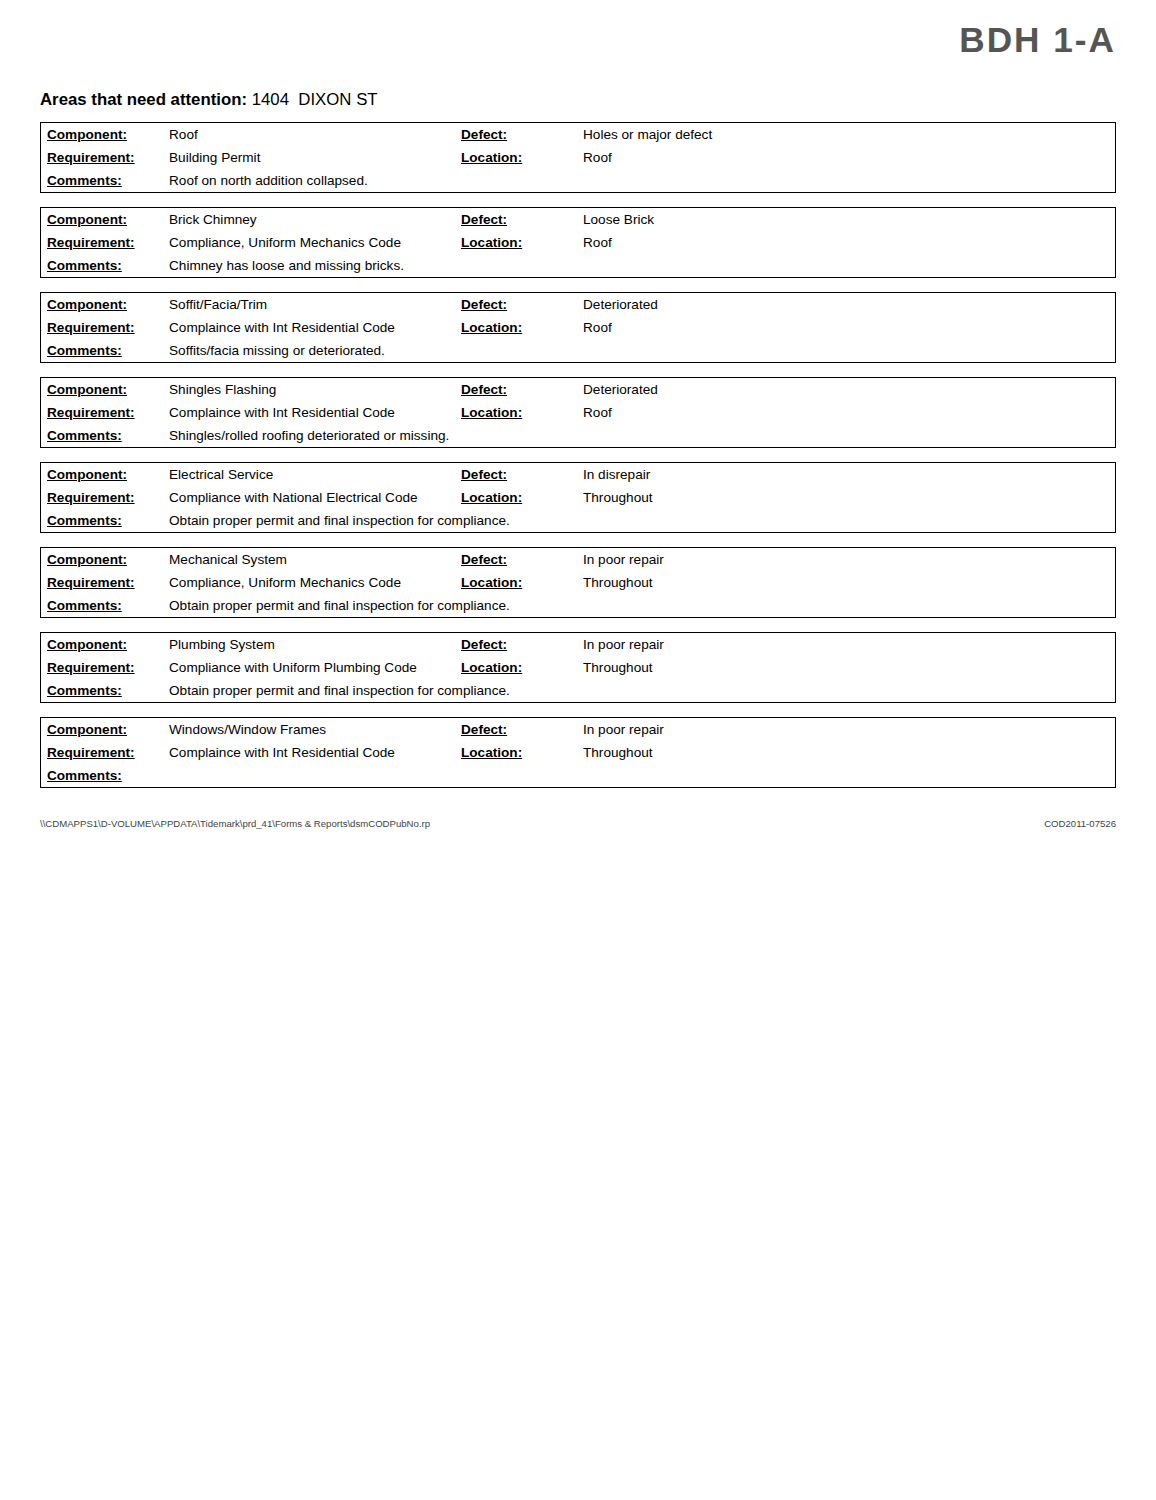BDH 1-A
Areas that need attention: 1404 DIXON ST
| Component: | Roof | Defect: | Holes or major defect |
| Requirement: | Building Permit | Location: | Roof |
| Comments: | Roof on north addition collapsed. |
| Component: | Brick Chimney | Defect: | Loose Brick |
| Requirement: | Compliance, Uniform Mechanics Code | Location: | Roof |
| Comments: | Chimney has loose and missing bricks. |
| Component: | Soffit/Facia/Trim | Defect: | Deteriorated |
| Requirement: | Complaince with Int Residential Code | Location: | Roof |
| Comments: | Soffits/facia missing or deteriorated. |
| Component: | Shingles Flashing | Defect: | Deteriorated |
| Requirement: | Complaince with Int Residential Code | Location: | Roof |
| Comments: | Shingles/rolled roofing deteriorated or missing. |
| Component: | Electrical Service | Defect: | In disrepair |
| Requirement: | Compliance with National Electrical Code | Location: | Throughout |
| Comments: | Obtain proper permit and final inspection for compliance. |
| Component: | Mechanical System | Defect: | In poor repair |
| Requirement: | Compliance, Uniform Mechanics Code | Location: | Throughout |
| Comments: | Obtain proper permit and final inspection for compliance. |
| Component: | Plumbing System | Defect: | In poor repair |
| Requirement: | Compliance with Uniform Plumbing Code | Location: | Throughout |
| Comments: | Obtain proper permit and final inspection for compliance. |
| Component: | Windows/Window Frames | Defect: | In poor repair |
| Requirement: | Complaince with Int Residential Code | Location: | Throughout |
| Comments: | |
\\CDMAPPS1\D-VOLUME\APPDATA\Tidemark\prd_41\Forms & Reports\dsmCODPubNo.rp COD2011-07526